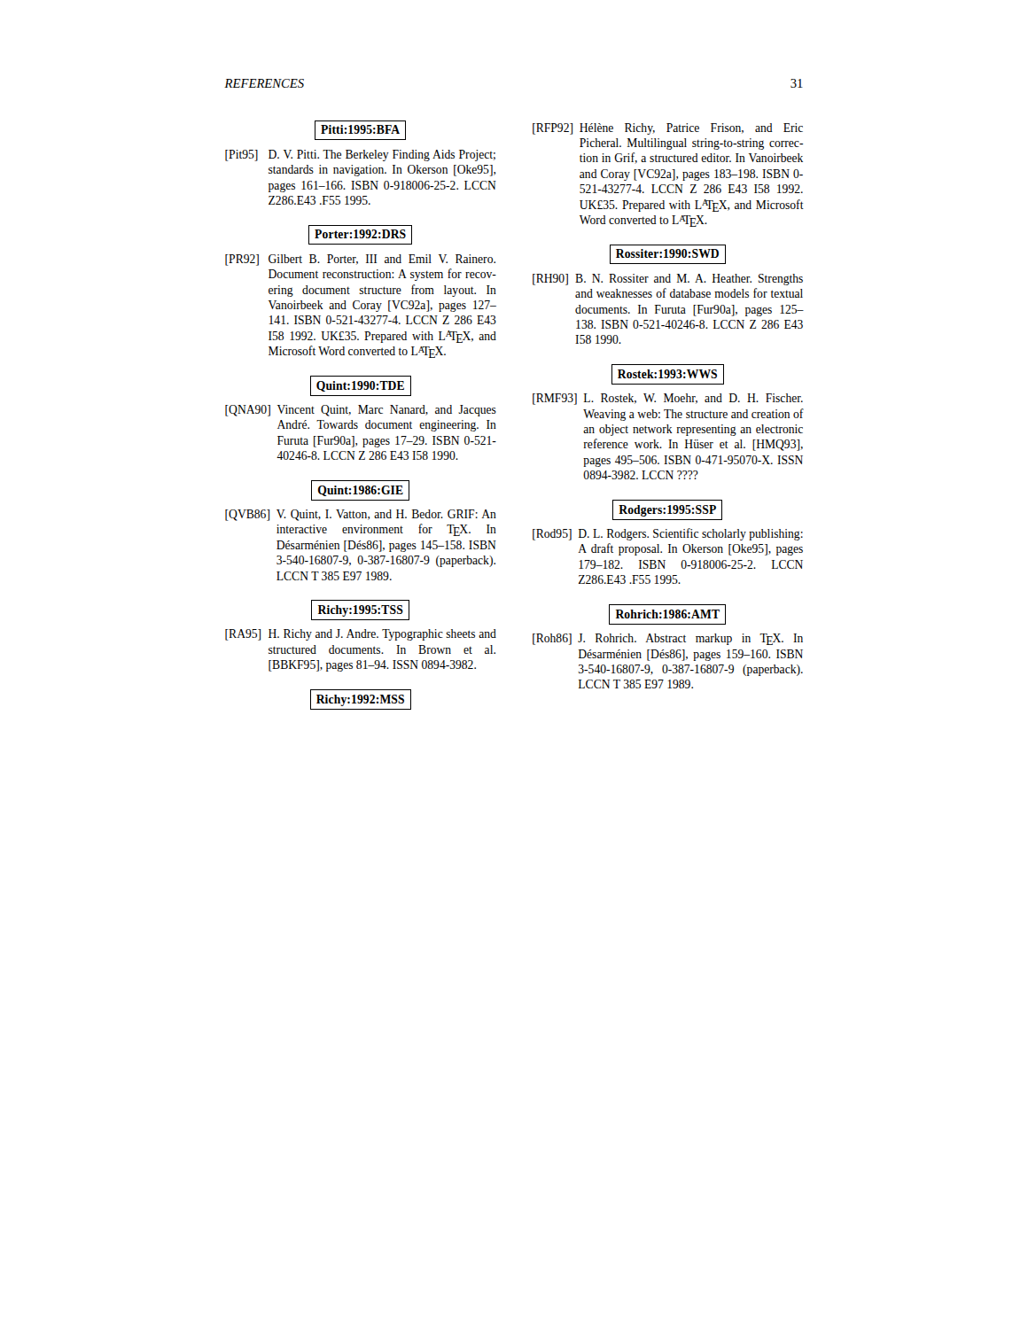REFERENCES 31
Pitti:1995:BFA
[Pit95]
D. V. Pitti. The Berkeley Finding Aids Project; standards in navigation. In Okerson [Oke95], pages 161–166. ISBN 0-918006-25-2. LCCN Z286.E43 .F55 1995.
Porter:1992:DRS
[PR92]
Gilbert B. Porter, III and Emil V. Rainero. Document reconstruction: A system for recovering document structure from layout. In Vanoirbeek and Coray [VC92a], pages 127–141. ISBN 0-521-43277-4. LCCN Z 286 E43 I58 1992. UK£35. Prepared with LATe X, and Microsoft Word converted to LATe X.
Quint:1990:TDE
[QNA90]
Vincent Quint, Marc Nanard, and Jacques André. Towards document engineering. In Furuta [Fur90a], pages 17–29. ISBN 0-521-40246-8. LCCN Z 286 E43 I58 1990.
Quint:1986:GIE
[QVB86]
V. Quint, I. Vatton, and H. Bedor. GRIF: An interactive environment for Te X. In Désarménien [Dés86], pages 145–158. ISBN 3-540-16807-9, 0-387-16807-9 (paperback). LCCN T 385 E97 1989.
Richy:1995:TSS
[RA95]
H. Richy and J. Andre. Typographic sheets and structured documents. In Brown et al. [BBKF95], pages 81–94. ISSN 0894-3982.
Richy:1992:MSS
[RFP92]
Hélène Richy, Patrice Frison, and Eric Picheral. Multilingual string-to-string correction in Grif, a structured editor. In Vanoirbeek and Coray [VC92a], pages 183–198. ISBN 0-521-43277-4. LCCN Z 286 E43 I58 1992. UK£35. Prepared with LATe X, and Microsoft Word converted to LATe X.
Rossiter:1990:SWD
[RH90]
B. N. Rossiter and M. A. Heather. Strengths and weaknesses of database models for textual documents. In Furuta [Fur90a], pages 125–138. ISBN 0-521-40246-8. LCCN Z 286 E43 I58 1990.
Rostek:1993:WWS
[RMF93]
L. Rostek, W. Moehr, and D. H. Fischer. Weaving a web: The structure and creation of an object network representing an electronic reference work. In Hüser et al. [HMQ93], pages 495–506. ISBN 0-471-95070-X. ISSN 0894-3982. LCCN ????
Rodgers:1995:SSP
[Rod95]
D. L. Rodgers. Scientific scholarly publishing: A draft proposal. In Okerson [Oke95], pages 179–182. ISBN 0-918006-25-2. LCCN Z286.E43 .F55 1995.
Rohrich:1986:AMT
[Roh86]
J. Rohrich. Abstract markup in Te X. In Désarménien [Dés86], pages 159–160. ISBN 3-540-16807-9, 0-387-16807-9 (paperback). LCCN T 385 E97 1989.